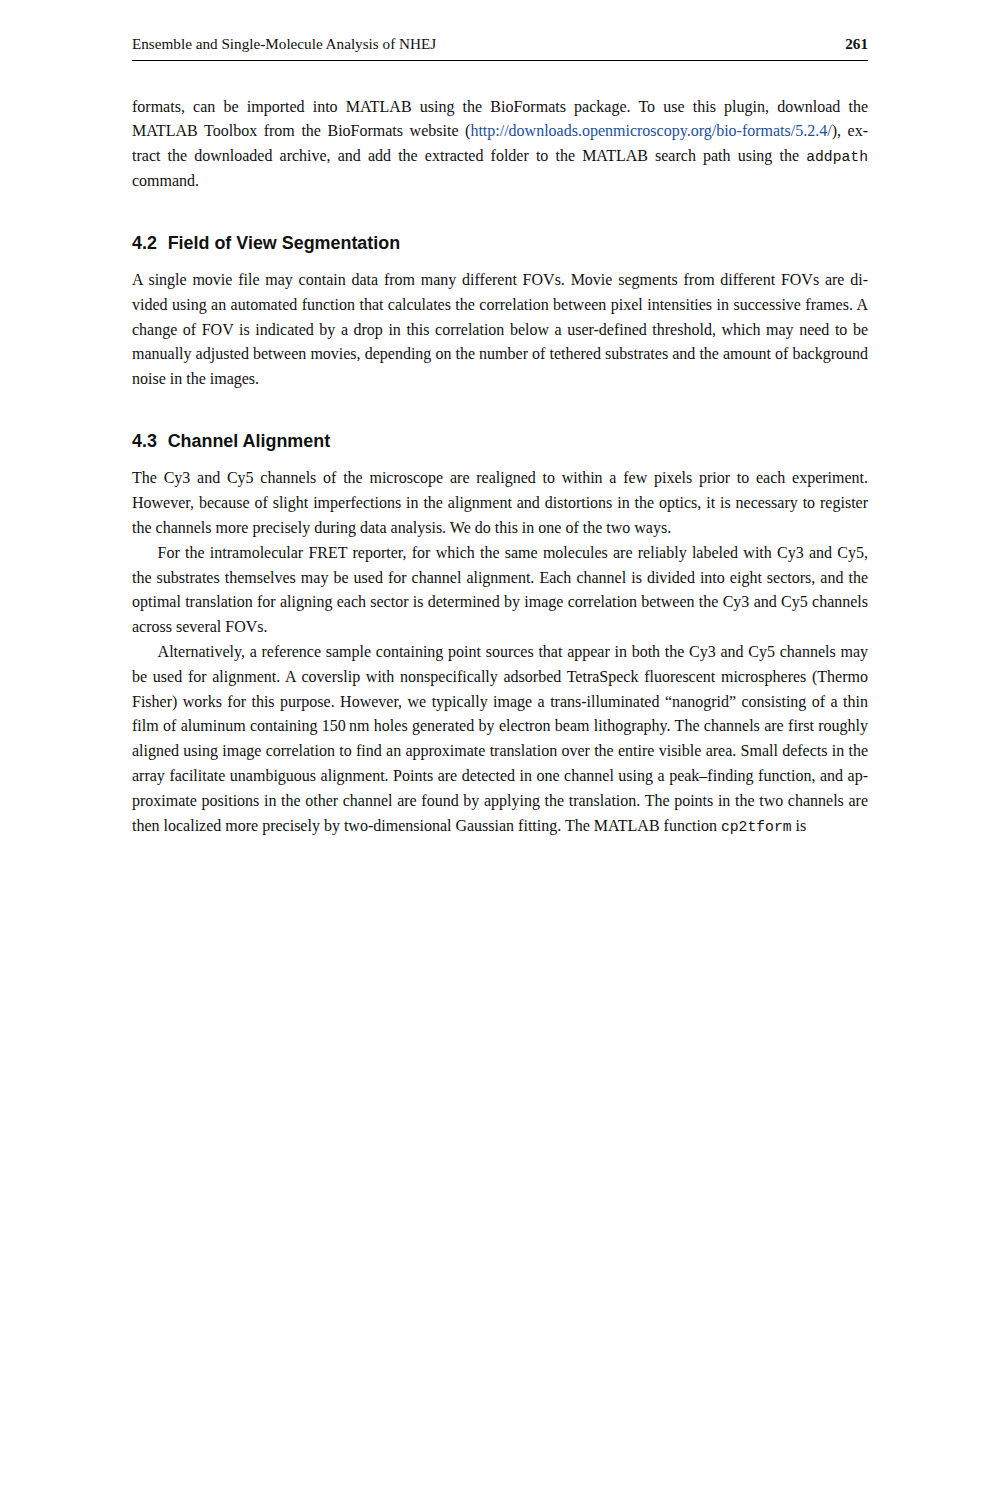Ensemble and Single-Molecule Analysis of NHEJ 261
formats, can be imported into MATLAB using the BioFormats package. To use this plugin, download the MATLAB Toolbox from the BioFormats website (http://downloads.openmicroscopy.org/bio-formats/5.2.4/), extract the downloaded archive, and add the extracted folder to the MATLAB search path using the addpath command.
4.2 Field of View Segmentation
A single movie file may contain data from many different FOVs. Movie segments from different FOVs are divided using an automated function that calculates the correlation between pixel intensities in successive frames. A change of FOV is indicated by a drop in this correlation below a user-defined threshold, which may need to be manually adjusted between movies, depending on the number of tethered substrates and the amount of background noise in the images.
4.3 Channel Alignment
The Cy3 and Cy5 channels of the microscope are realigned to within a few pixels prior to each experiment. However, because of slight imperfections in the alignment and distortions in the optics, it is necessary to register the channels more precisely during data analysis. We do this in one of the two ways.
For the intramolecular FRET reporter, for which the same molecules are reliably labeled with Cy3 and Cy5, the substrates themselves may be used for channel alignment. Each channel is divided into eight sectors, and the optimal translation for aligning each sector is determined by image correlation between the Cy3 and Cy5 channels across several FOVs.
Alternatively, a reference sample containing point sources that appear in both the Cy3 and Cy5 channels may be used for alignment. A coverslip with nonspecifically adsorbed TetraSpeck fluorescent microspheres (Thermo Fisher) works for this purpose. However, we typically image a trans-illuminated “nanogrid” consisting of a thin film of aluminum containing 150 nm holes generated by electron beam lithography. The channels are first roughly aligned using image correlation to find an approximate translation over the entire visible area. Small defects in the array facilitate unambiguous alignment. Points are detected in one channel using a peak–finding function, and approximate positions in the other channel are found by applying the translation. The points in the two channels are then localized more precisely by two-dimensional Gaussian fitting. The MATLAB function cp2tform is